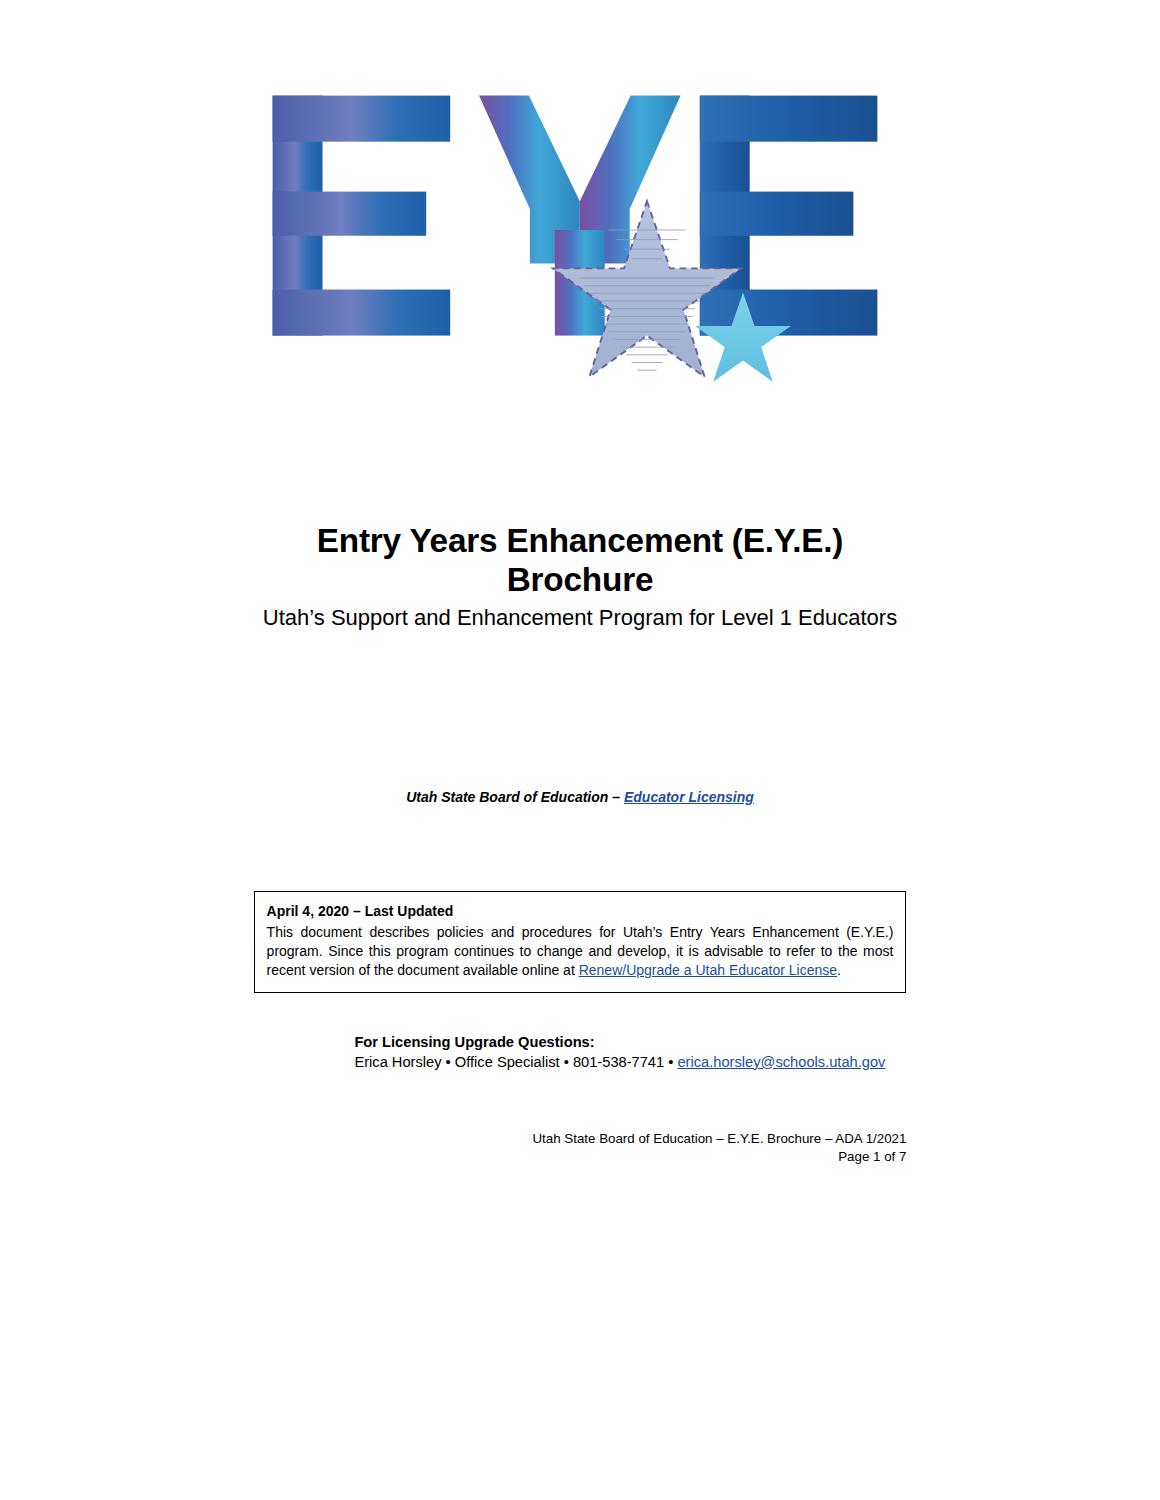Entry Years Enhancement (E.Y.E.) Brochure
Utah’s Support and Enhancement Program for Level 1 Educators
Utah State Board of Education – Educator Licensing
April 4, 2020 – Last Updated
This document describes policies and procedures for Utah’s Entry Years Enhancement (E.Y.E.) program. Since this program continues to change and develop, it is advisable to refer to the most recent version of the document available online at Renew/Upgrade a Utah Educator License.
For Licensing Upgrade Questions:
Erica Horsley • Office Specialist • 801-538-7741 • erica.horsley@schools.utah.gov
Utah State Board of Education – E.Y.E. Brochure – ADA 1/2021
Page 1 of 7